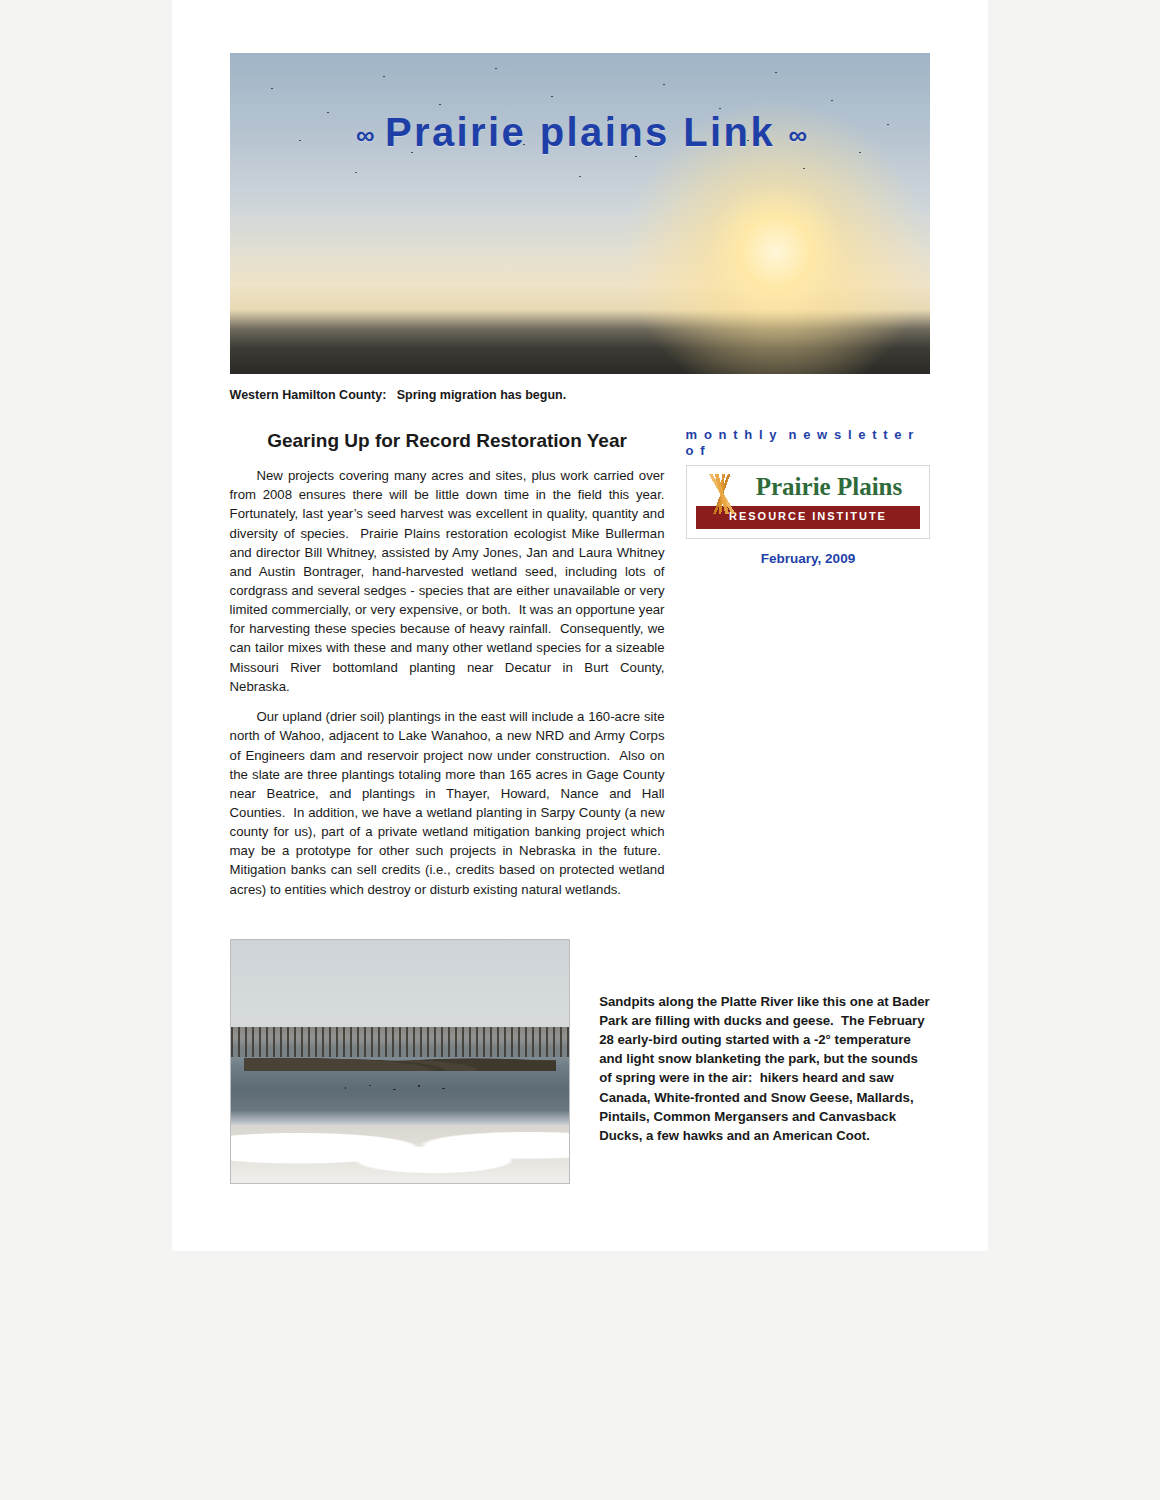∞ Prairie plains Link ∞
Western Hamilton County: Spring migration has begun.
Gearing Up for Record Restoration Year
New projects covering many acres and sites, plus work carried over from 2008 ensures there will be little down time in the field this year. Fortunately, last year’s seed harvest was excellent in quality, quantity and diversity of species. Prairie Plains restoration ecologist Mike Bullerman and director Bill Whitney, assisted by Amy Jones, Jan and Laura Whitney and Austin Bontrager, hand-harvested wetland seed, including lots of cordgrass and several sedges - species that are either unavailable or very limited commercially, or very expensive, or both. It was an opportune year for harvesting these species because of heavy rainfall. Consequently, we can tailor mixes with these and many other wetland species for a sizeable Missouri River bottomland planting near Decatur in Burt County, Nebraska.
Our upland (drier soil) plantings in the east will include a 160-acre site north of Wahoo, adjacent to Lake Wanahoo, a new NRD and Army Corps of Engineers dam and reservoir project now under construction. Also on the slate are three plantings totaling more than 165 acres in Gage County near Beatrice, and plantings in Thayer, Howard, Nance and Hall Counties. In addition, we have a wetland planting in Sarpy County (a new county for us), part of a private wetland mitigation banking project which may be a prototype for other such projects in Nebraska in the future. Mitigation banks can sell credits (i.e., credits based on protected wetland acres) to entities which destroy or disturb existing natural wetlands.
m o n t h l y n e w s l e t t e r
o f
Prairie Plains
RESOURCE INSTITUTE
February, 2009
Sandpits along the Platte River like this one at Bader Park are filling with ducks and geese. The February 28 early-bird outing started with a -2° temperature and light snow blanketing the park, but the sounds of spring were in the air: hikers heard and saw Canada, White-fronted and Snow Geese, Mallards, Pintails, Common Mergansers and Canvasback Ducks, a few hawks and an American Coot.